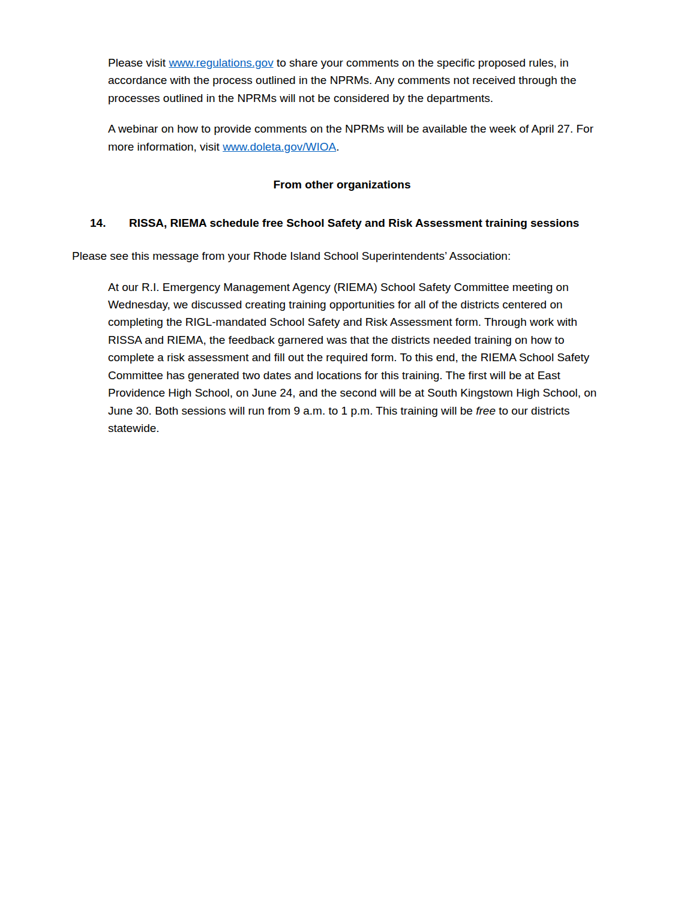Please visit www.regulations.gov to share your comments on the specific proposed rules, in accordance with the process outlined in the NPRMs. Any comments not received through the processes outlined in the NPRMs will not be considered by the departments.
A webinar on how to provide comments on the NPRMs will be available the week of April 27. For more information, visit www.doleta.gov/WIOA.
From other organizations
14.
RISSA, RIEMA schedule free School Safety and Risk Assessment training sessions
Please see this message from your Rhode Island School Superintendents’ Association:
At our R.I. Emergency Management Agency (RIEMA) School Safety Committee meeting on Wednesday, we discussed creating training opportunities for all of the districts centered on completing the RIGL-mandated School Safety and Risk Assessment form. Through work with RISSA and RIEMA, the feedback garnered was that the districts needed training on how to complete a risk assessment and fill out the required form. To this end, the RIEMA School Safety Committee has generated two dates and locations for this training. The first will be at East Providence High School, on June 24, and the second will be at South Kingstown High School, on June 30. Both sessions will run from 9 a.m. to 1 p.m. This training will be free to our districts statewide.